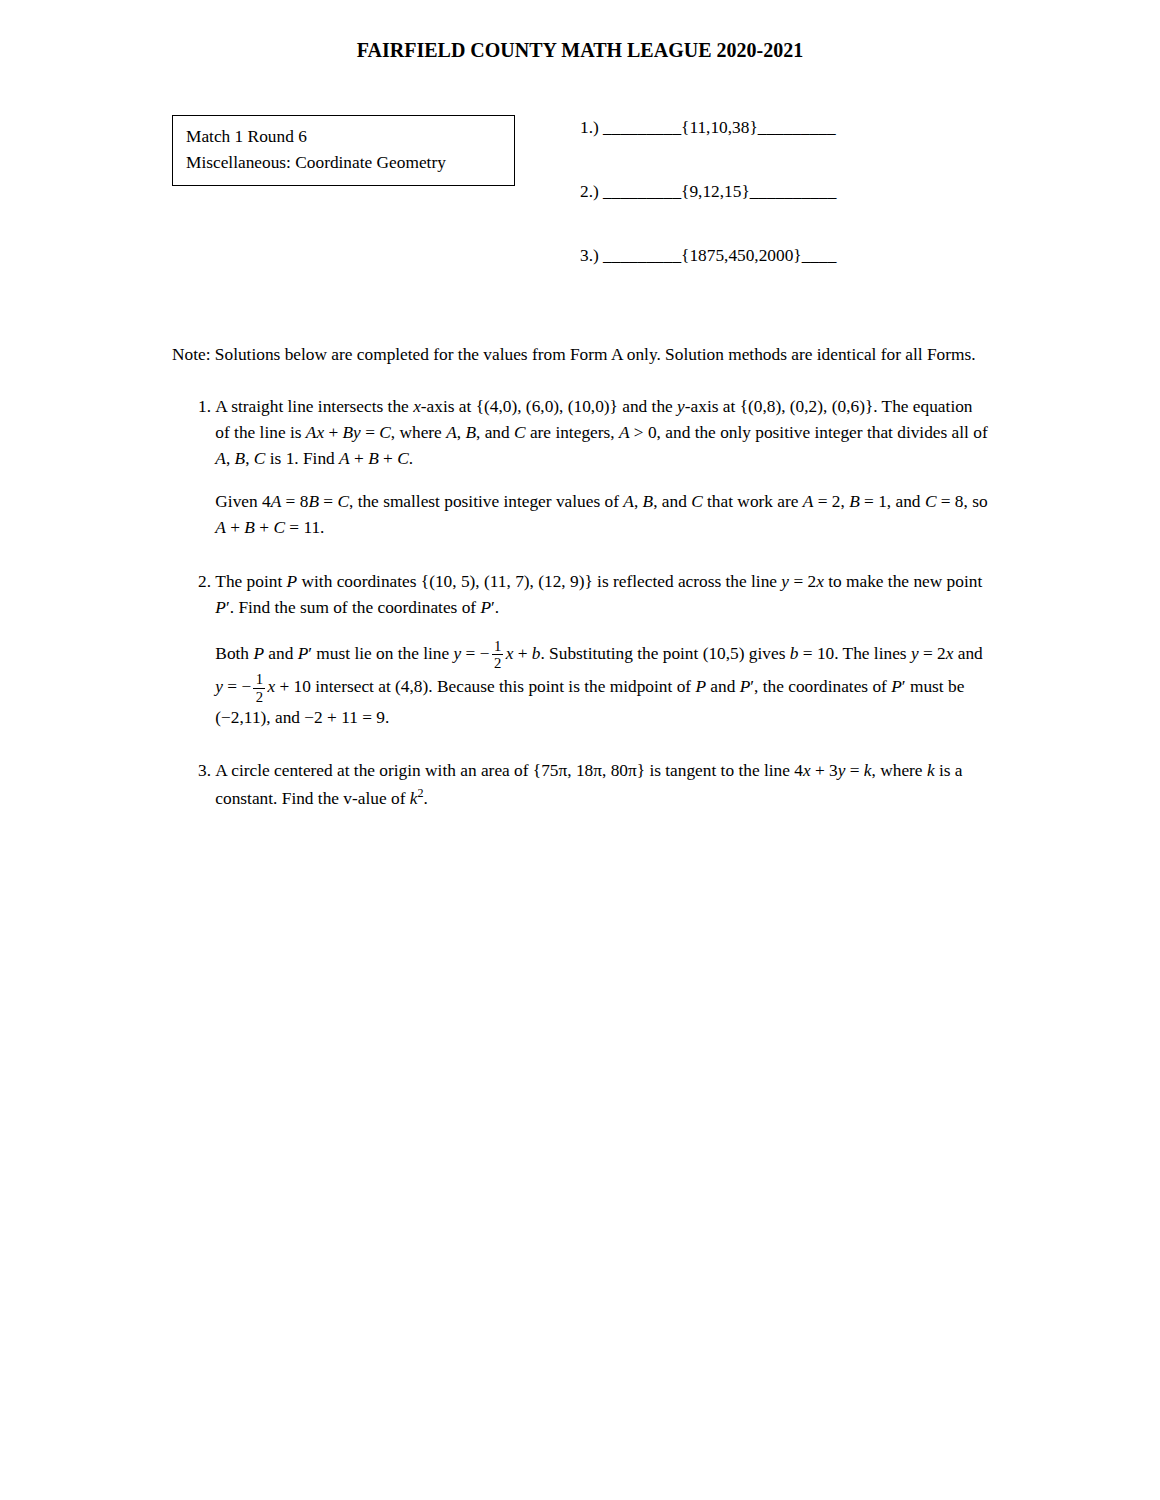FAIRFIELD COUNTY MATH LEAGUE 2020-2021
Match 1 Round 6
Miscellaneous: Coordinate Geometry
1.) _________{11,10,38}_________
2.) _________{9,12,15}__________
3.) _________{1875,450,2000}____
Note: Solutions below are completed for the values from Form A only. Solution methods are identical for all Forms.
A straight line intersects the x-axis at {(4,0), (6,0), (10,0)} and the y-axis at {(0,8), (0,2), (0,6)}. The equation of the line is Ax + By = C, where A, B, and C are integers, A > 0, and the only positive integer that divides all of A, B, C is 1. Find A + B + C.
Given 4A = 8B = C, the smallest positive integer values of A, B, and C that work are A = 2, B = 1, and C = 8, so A + B + C = 11.
The point P with coordinates {(10, 5), (11, 7), (12, 9)} is reflected across the line y = 2x to make the new point P′. Find the sum of the coordinates of P′.
Both P and P′ must lie on the line y = −12 x + b. Substituting the point (10,5) gives b = 10. The lines y = 2x and y = −12 x + 10 intersect at (4,8). Because this point is the midpoint of P and P′, the coordinates of P′ must be (−2,11), and −2 + 11 = 9.
A circle centered at the origin with an area of {75π, 18π, 80π} is tangent to the line 4x + 3y = k, where k is a constant. Find the v-alue of k2.